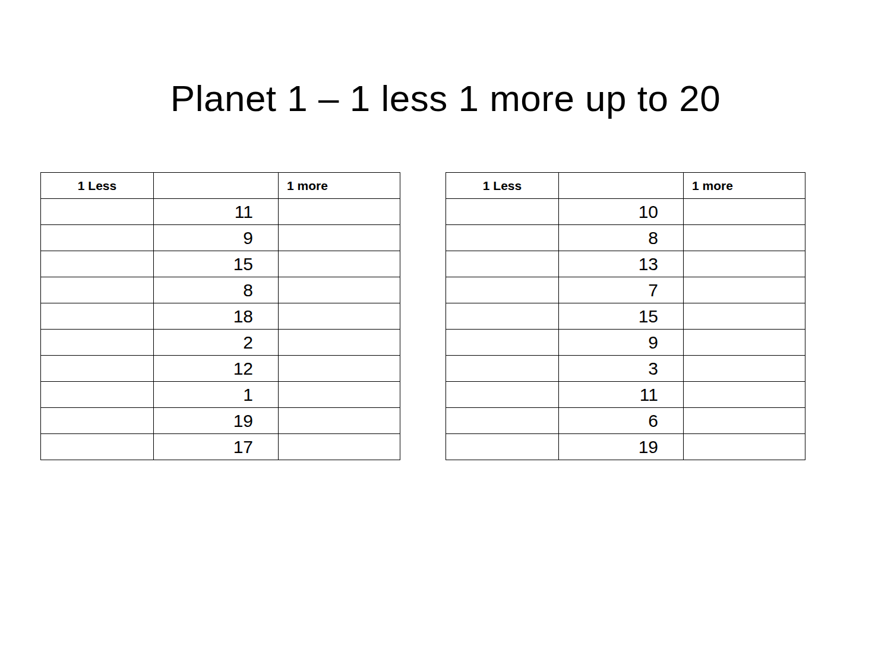Planet 1 – 1 less 1 more up to 20
| 1 Less | | 1 more |
| --- | --- | --- |
| | 11 | |
| | 9 | |
| | 15 | |
| | 8 | |
| | 18 | |
| | 2 | |
| | 12 | |
| | 1 | |
| | 19 | |
| | 17 | |
| 1 Less | | 1 more |
| --- | --- | --- |
| | 10 | |
| | 8 | |
| | 13 | |
| | 7 | |
| | 15 | |
| | 9 | |
| | 3 | |
| | 11 | |
| | 6 | |
| | 19 | |